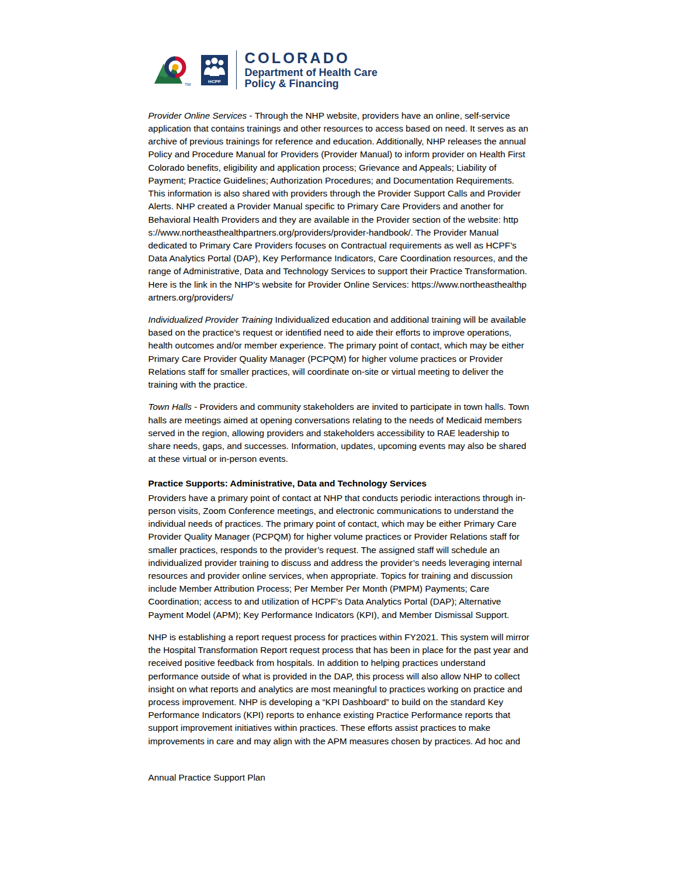TM HCPF
COLORADO Department of Health Care Policy & Financing
Provider Online Services - Through the NHP website, providers have an online, self-service application that contains trainings and other resources to access based on need. It serves as an archive of previous trainings for reference and education. Additionally, NHP releases the annual Policy and Procedure Manual for Providers (Provider Manual) to inform provider on Health First Colorado benefits, eligibility and application process; Grievance and Appeals; Liability of Payment; Practice Guidelines; Authorization Procedures; and Documentation Requirements. This information is also shared with providers through the Provider Support Calls and Provider Alerts. NHP created a Provider Manual specific to Primary Care Providers and another for Behavioral Health Providers and they are available in the Provider section of the website: https://www.northeasthealthpartners.org/providers/provider-handbook/. The Provider Manual dedicated to Primary Care Providers focuses on Contractual requirements as well as HCPF’s Data Analytics Portal (DAP), Key Performance Indicators, Care Coordination resources, and the range of Administrative, Data and Technology Services to support their Practice Transformation. Here is the link in the NHP’s website for Provider Online Services: https://www.northeasthealthpartners.org/providers/
Individualized Provider Training Individualized education and additional training will be available based on the practice’s request or identified need to aide their efforts to improve operations, health outcomes and/or member experience. The primary point of contact, which may be either Primary Care Provider Quality Manager (PCPQM) for higher volume practices or Provider Relations staff for smaller practices, will coordinate on-site or virtual meeting to deliver the training with the practice.
Town Halls - Providers and community stakeholders are invited to participate in town halls. Town halls are meetings aimed at opening conversations relating to the needs of Medicaid members served in the region, allowing providers and stakeholders accessibility to RAE leadership to share needs, gaps, and successes. Information, updates, upcoming events may also be shared at these virtual or in-person events.
Practice Supports: Administrative, Data and Technology Services
Providers have a primary point of contact at NHP that conducts periodic interactions through in-person visits, Zoom Conference meetings, and electronic communications to understand the individual needs of practices. The primary point of contact, which may be either Primary Care Provider Quality Manager (PCPQM) for higher volume practices or Provider Relations staff for smaller practices, responds to the provider’s request. The assigned staff will schedule an individualized provider training to discuss and address the provider’s needs leveraging internal resources and provider online services, when appropriate. Topics for training and discussion include Member Attribution Process; Per Member Per Month (PMPM) Payments; Care Coordination; access to and utilization of HCPF’s Data Analytics Portal (DAP); Alternative Payment Model (APM); Key Performance Indicators (KPI), and Member Dismissal Support.
NHP is establishing a report request process for practices within FY2021. This system will mirror the Hospital Transformation Report request process that has been in place for the past year and received positive feedback from hospitals. In addition to helping practices understand performance outside of what is provided in the DAP, this process will also allow NHP to collect insight on what reports and analytics are most meaningful to practices working on practice and process improvement. NHP is developing a “KPI Dashboard” to build on the standard Key Performance Indicators (KPI) reports to enhance existing Practice Performance reports that support improvement initiatives within practices. These efforts assist practices to make improvements in care and may align with the APM measures chosen by practices. Ad hoc and
Annual Practice Support Plan